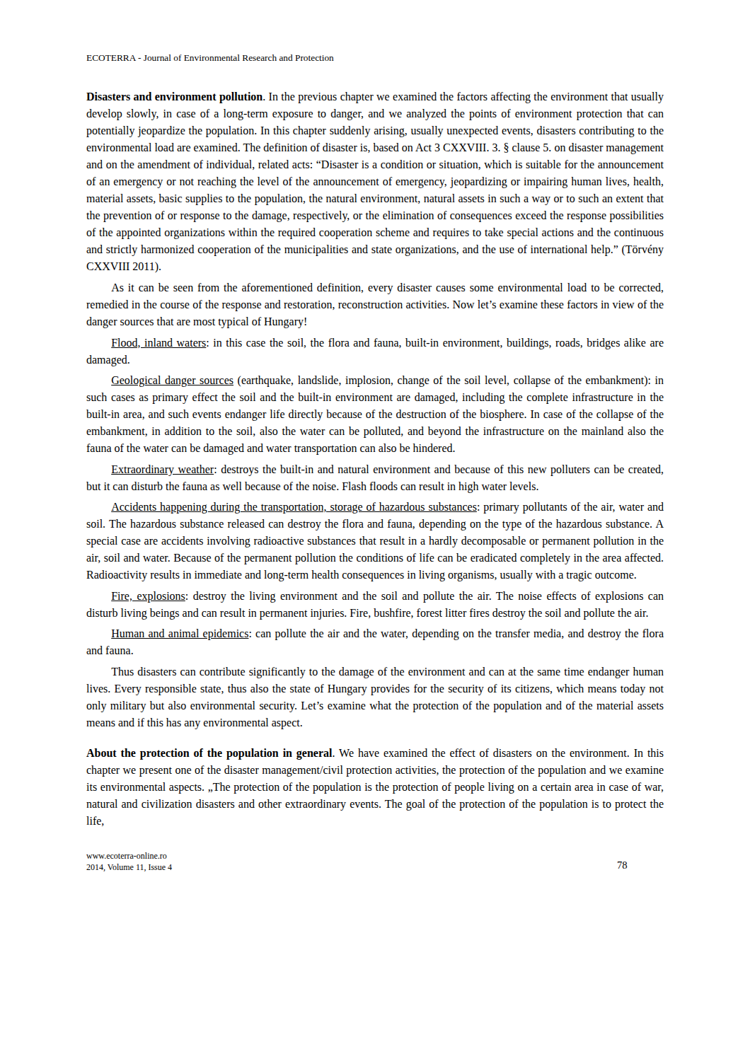ECOTERRA - Journal of Environmental Research and Protection
Disasters and environment pollution. In the previous chapter we examined the factors affecting the environment that usually develop slowly, in case of a long-term exposure to danger, and we analyzed the points of environment protection that can potentially jeopardize the population. In this chapter suddenly arising, usually unexpected events, disasters contributing to the environmental load are examined. The definition of disaster is, based on Act 3 CXXVIII. 3. § clause 5. on disaster management and on the amendment of individual, related acts: “Disaster is a condition or situation, which is suitable for the announcement of an emergency or not reaching the level of the announcement of emergency, jeopardizing or impairing human lives, health, material assets, basic supplies to the population, the natural environment, natural assets in such a way or to such an extent that the prevention of or response to the damage, respectively, or the elimination of consequences exceed the response possibilities of the appointed organizations within the required cooperation scheme and requires to take special actions and the continuous and strictly harmonized cooperation of the municipalities and state organizations, and the use of international help.” (Törvény CXXVIII 2011).
As it can be seen from the aforementioned definition, every disaster causes some environmental load to be corrected, remedied in the course of the response and restoration, reconstruction activities. Now let’s examine these factors in view of the danger sources that are most typical of Hungary!
Flood, inland waters: in this case the soil, the flora and fauna, built-in environment, buildings, roads, bridges alike are damaged.
Geological danger sources (earthquake, landslide, implosion, change of the soil level, collapse of the embankment): in such cases as primary effect the soil and the built-in environment are damaged, including the complete infrastructure in the built-in area, and such events endanger life directly because of the destruction of the biosphere. In case of the collapse of the embankment, in addition to the soil, also the water can be polluted, and beyond the infrastructure on the mainland also the fauna of the water can be damaged and water transportation can also be hindered.
Extraordinary weather: destroys the built-in and natural environment and because of this new polluters can be created, but it can disturb the fauna as well because of the noise. Flash floods can result in high water levels.
Accidents happening during the transportation, storage of hazardous substances: primary pollutants of the air, water and soil. The hazardous substance released can destroy the flora and fauna, depending on the type of the hazardous substance. A special case are accidents involving radioactive substances that result in a hardly decomposable or permanent pollution in the air, soil and water. Because of the permanent pollution the conditions of life can be eradicated completely in the area affected. Radioactivity results in immediate and long-term health consequences in living organisms, usually with a tragic outcome.
Fire, explosions: destroy the living environment and the soil and pollute the air. The noise effects of explosions can disturb living beings and can result in permanent injuries. Fire, bushfire, forest litter fires destroy the soil and pollute the air.
Human and animal epidemics: can pollute the air and the water, depending on the transfer media, and destroy the flora and fauna.
Thus disasters can contribute significantly to the damage of the environment and can at the same time endanger human lives. Every responsible state, thus also the state of Hungary provides for the security of its citizens, which means today not only military but also environmental security. Let’s examine what the protection of the population and of the material assets means and if this has any environmental aspect.
About the protection of the population in general. We have examined the effect of disasters on the environment. In this chapter we present one of the disaster management/civil protection activities, the protection of the population and we examine its environmental aspects. „The protection of the population is the protection of people living on a certain area in case of war, natural and civilization disasters and other extraordinary events. The goal of the protection of the population is to protect the life,
www.ecoterra-online.ro
2014, Volume 11, Issue 4
78